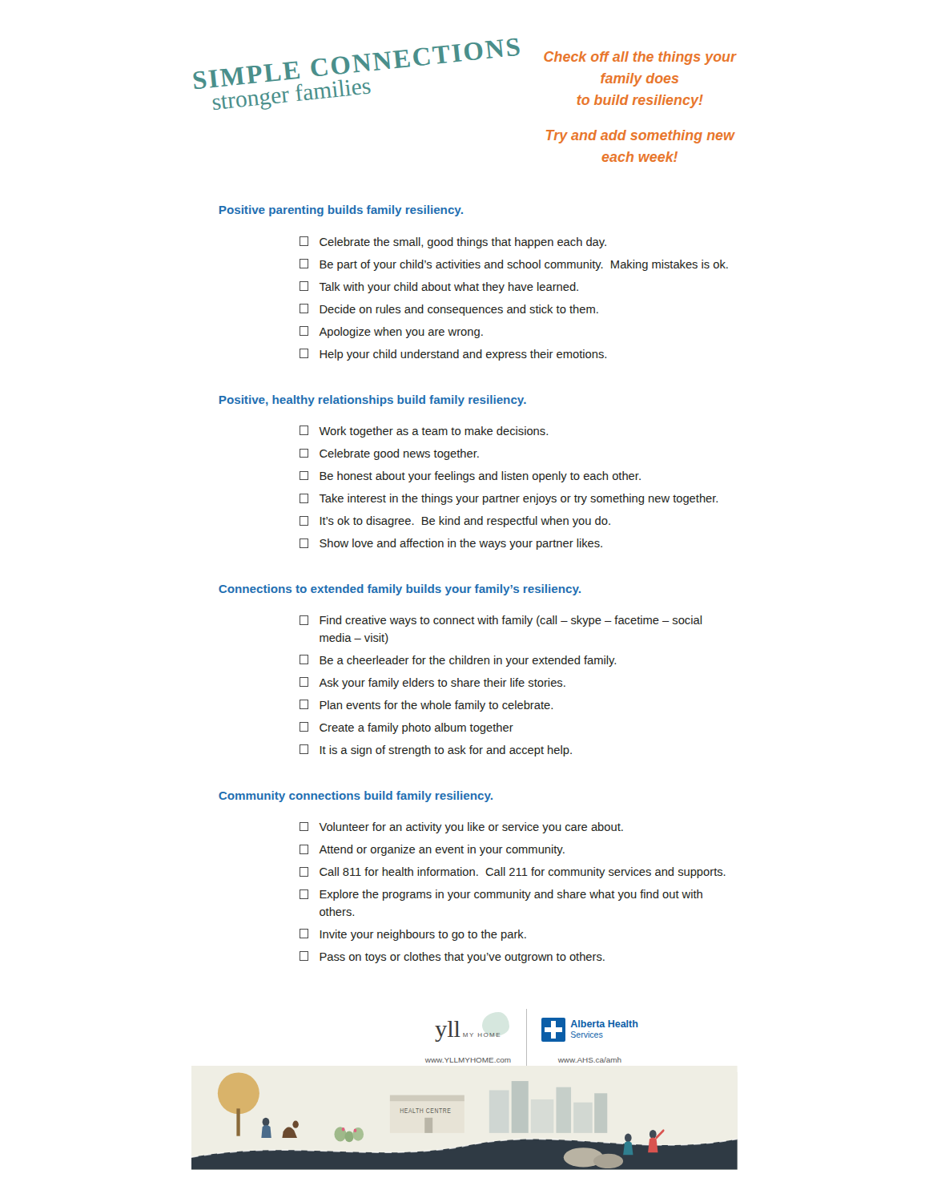Simple Connections
stronger families
Check off all the things your family does
to build resiliency!
Try and add something new each week!
Positive parenting builds family resiliency.
Celebrate the small, good things that happen each day.
Be part of your child’s activities and school community. Making mistakes is ok.
Talk with your child about what they have learned.
Decide on rules and consequences and stick to them.
Apologize when you are wrong.
Help your child understand and express their emotions.
Positive, healthy relationships build family resiliency.
Work together as a team to make decisions.
Celebrate good news together.
Be honest about your feelings and listen openly to each other.
Take interest in the things your partner enjoys or try something new together.
It’s ok to disagree. Be kind and respectful when you do.
Show love and affection in the ways your partner likes.
Connections to extended family builds your family’s resiliency.
Find creative ways to connect with family (call – skype – facetime – social media – visit)
Be a cheerleader for the children in your extended family.
Ask your family elders to share their life stories.
Plan events for the whole family to celebrate.
Create a family photo album together
It is a sign of strength to ask for and accept help.
Community connections build family resiliency.
Volunteer for an activity you like or service you care about.
Attend or organize an event in your community.
Call 811 for health information. Call 211 for community services and supports.
Explore the programs in your community and share what you find out with others.
Invite your neighbours to go to the park.
Pass on toys or clothes that you’ve outgrown to others.
yll my home
www.YLLMYHOME.com
Alberta Health Services
www.AHS.ca/amh
HEALTH CENTRE